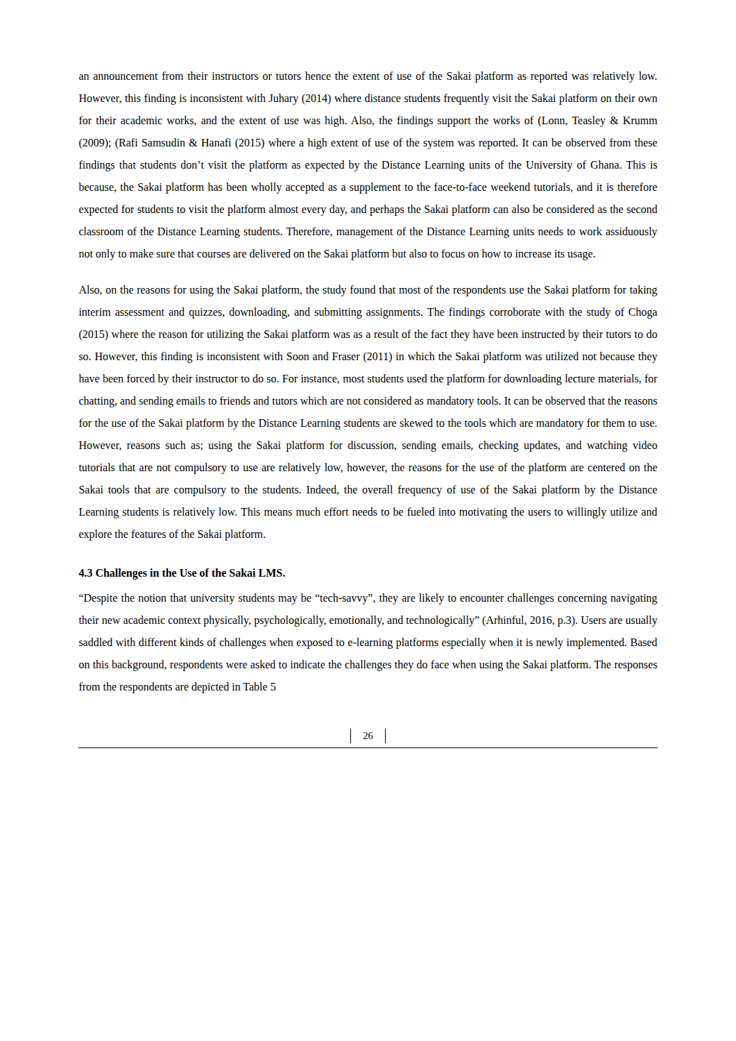an announcement from their instructors or tutors hence the extent of use of the Sakai platform as reported was relatively low. However, this finding is inconsistent with Juhary (2014) where distance students frequently visit the Sakai platform on their own for their academic works, and the extent of use was high. Also, the findings support the works of (Lonn, Teasley & Krumm (2009); (Rafi Samsudin & Hanafi (2015) where a high extent of use of the system was reported. It can be observed from these findings that students don’t visit the platform as expected by the Distance Learning units of the University of Ghana. This is because, the Sakai platform has been wholly accepted as a supplement to the face-to-face weekend tutorials, and it is therefore expected for students to visit the platform almost every day, and perhaps the Sakai platform can also be considered as the second classroom of the Distance Learning students. Therefore, management of the Distance Learning units needs to work assiduously not only to make sure that courses are delivered on the Sakai platform but also to focus on how to increase its usage.
Also, on the reasons for using the Sakai platform, the study found that most of the respondents use the Sakai platform for taking interim assessment and quizzes, downloading, and submitting assignments. The findings corroborate with the study of Choga (2015) where the reason for utilizing the Sakai platform was as a result of the fact they have been instructed by their tutors to do so. However, this finding is inconsistent with Soon and Fraser (2011) in which the Sakai platform was utilized not because they have been forced by their instructor to do so. For instance, most students used the platform for downloading lecture materials, for chatting, and sending emails to friends and tutors which are not considered as mandatory tools. It can be observed that the reasons for the use of the Sakai platform by the Distance Learning students are skewed to the tools which are mandatory for them to use. However, reasons such as; using the Sakai platform for discussion, sending emails, checking updates, and watching video tutorials that are not compulsory to use are relatively low, however, the reasons for the use of the platform are centered on the Sakai tools that are compulsory to the students. Indeed, the overall frequency of use of the Sakai platform by the Distance Learning students is relatively low. This means much effort needs to be fueled into motivating the users to willingly utilize and explore the features of the Sakai platform.
4.3 Challenges in the Use of the Sakai LMS.
“Despite the notion that university students may be “tech-savvy”, they are likely to encounter challenges concerning navigating their new academic context physically, psychologically, emotionally, and technologically” (Arhinful, 2016, p.3). Users are usually saddled with different kinds of challenges when exposed to e-learning platforms especially when it is newly implemented. Based on this background, respondents were asked to indicate the challenges they do face when using the Sakai platform. The responses from the respondents are depicted in Table 5
26